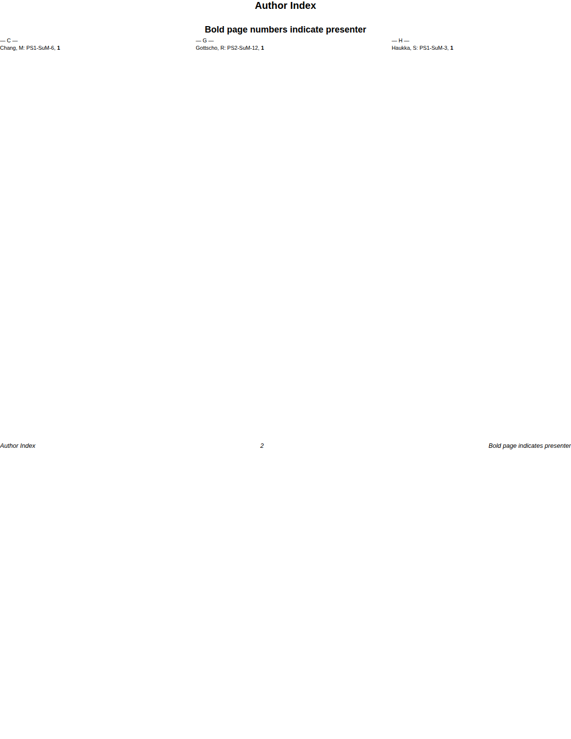Author Index
Bold page numbers indicate presenter
— C —
Chang, M: PS1-SuM-6, 1
— G —
Gottscho, R: PS2-SuM-12, 1
— H —
Haukka, S: PS1-SuM-3, 1
Author Index 2 Bold page indicates presenter